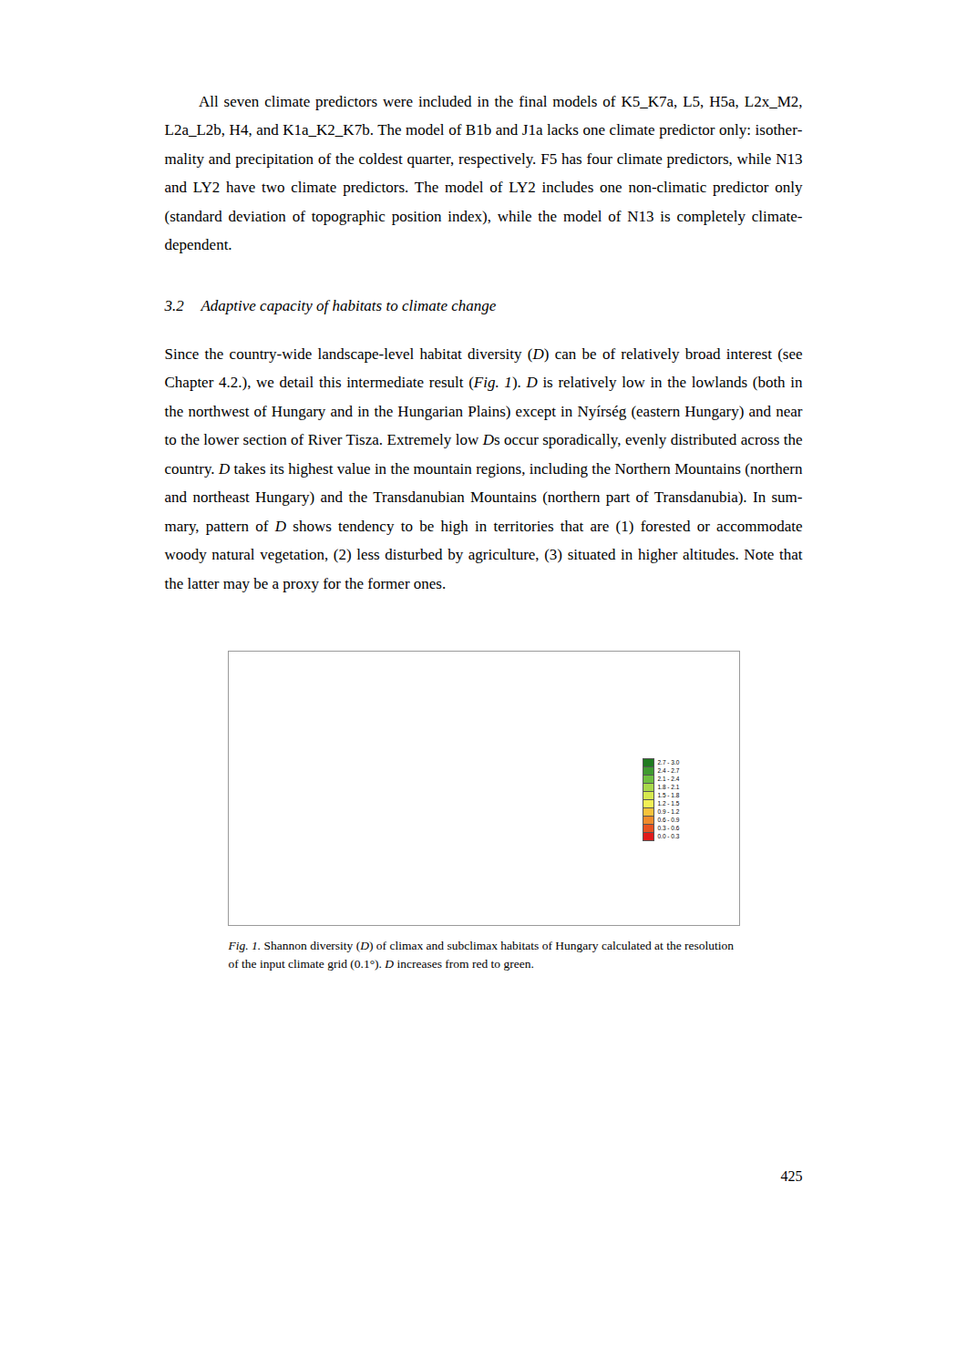All seven climate predictors were included in the final models of K5_K7a, L5, H5a, L2x_M2, L2a_L2b, H4, and K1a_K2_K7b. The model of B1b and J1a lacks one climate predictor only: isothermality and precipitation of the coldest quarter, respectively. F5 has four climate predictors, while N13 and LY2 have two climate predictors. The model of LY2 includes one non-climatic predictor only (standard deviation of topographic position index), while the model of N13 is completely climate-dependent.
3.2 Adaptive capacity of habitats to climate change
Since the country-wide landscape-level habitat diversity (D) can be of relatively broad interest (see Chapter 4.2.), we detail this intermediate result (Fig. 1). D is relatively low in the lowlands (both in the northwest of Hungary and in the Hungarian Plains) except in Nyírség (eastern Hungary) and near to the lower section of River Tisza. Extremely low Ds occur sporadically, evenly distributed across the country. D takes its highest value in the mountain regions, including the Northern Mountains (northern and northeast Hungary) and the Transdanubian Mountains (northern part of Transdanubia). In summary, pattern of D shows tendency to be high in territories that are (1) forested or accommodate woody natural vegetation, (2) less disturbed by agriculture, (3) situated in higher altitudes. Note that the latter may be a proxy for the former ones.
2.7 - 3.0
2.4 - 2.7
2.1 - 2.4
1.8 - 2.1
1.5 - 1.8
1.2 - 1.5
0.9 - 1.2
0.6 - 0.9
0.3 - 0.6
0.0 - 0.3
Fig. 1. Shannon diversity (D) of climax and subclimax habitats of Hungary calculated at the resolution of the input climate grid (0.1°). D increases from red to green.
425